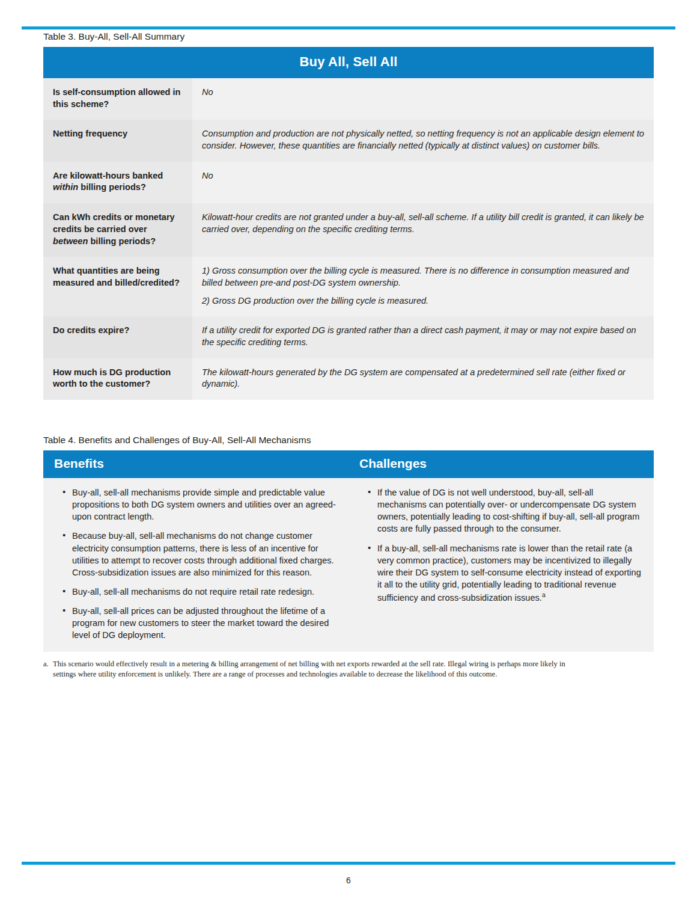Table 3. Buy-All, Sell-All Summary
| Buy All, Sell All |
| --- |
| Is self-consumption allowed in this scheme? | No |
| Netting frequency | Consumption and production are not physically netted, so netting frequency is not an applicable design element to consider. However, these quantities are financially netted (typically at distinct values) on customer bills. |
| Are kilowatt-hours banked within billing periods? | No |
| Can kWh credits or monetary credits be carried over between billing periods? | Kilowatt-hour credits are not granted under a buy-all, sell-all scheme. If a utility bill credit is granted, it can likely be carried over, depending on the specific crediting terms. |
| What quantities are being measured and billed/credited? | 1) Gross consumption over the billing cycle is measured. There is no difference in consumption measured and billed between pre-and post-DG system ownership. 2) Gross DG production over the billing cycle is measured. |
| Do credits expire? | If a utility credit for exported DG is granted rather than a direct cash payment, it may or may not expire based on the specific crediting terms. |
| How much is DG production worth to the customer? | The kilowatt-hours generated by the DG system are compensated at a predetermined sell rate (either fixed or dynamic). |
Table 4. Benefits and Challenges of Buy-All, Sell-All Mechanisms
| Benefits | Challenges |
| --- | --- |
| Buy-all, sell-all mechanisms provide simple and predictable value propositions to both DG system owners and utilities over an agreed-upon contract length. Because buy-all, sell-all mechanisms do not change customer electricity consumption patterns, there is less of an incentive for utilities to attempt to recover costs through additional fixed charges. Cross-subsidization issues are also minimized for this reason. Buy-all, sell-all mechanisms do not require retail rate redesign. Buy-all, sell-all prices can be adjusted throughout the lifetime of a program for new customers to steer the market toward the desired level of DG deployment. | If the value of DG is not well understood, buy-all, sell-all mechanisms can potentially over- or undercompensate DG system owners, potentially leading to cost-shifting if buy-all, sell-all program costs are fully passed through to the consumer. If a buy-all, sell-all mechanisms rate is lower than the retail rate (a very common practice), customers may be incentivized to illegally wire their DG system to self-consume electricity instead of exporting it all to the utility grid, potentially leading to traditional revenue sufficiency and cross-subsidization issues. a |
a. This scenario would effectively result in a metering & billing arrangement of net billing with net exports rewarded at the sell rate. Illegal wiring is perhaps more likely in settings where utility enforcement is unlikely. There are a range of processes and technologies available to decrease the likelihood of this outcome.
6